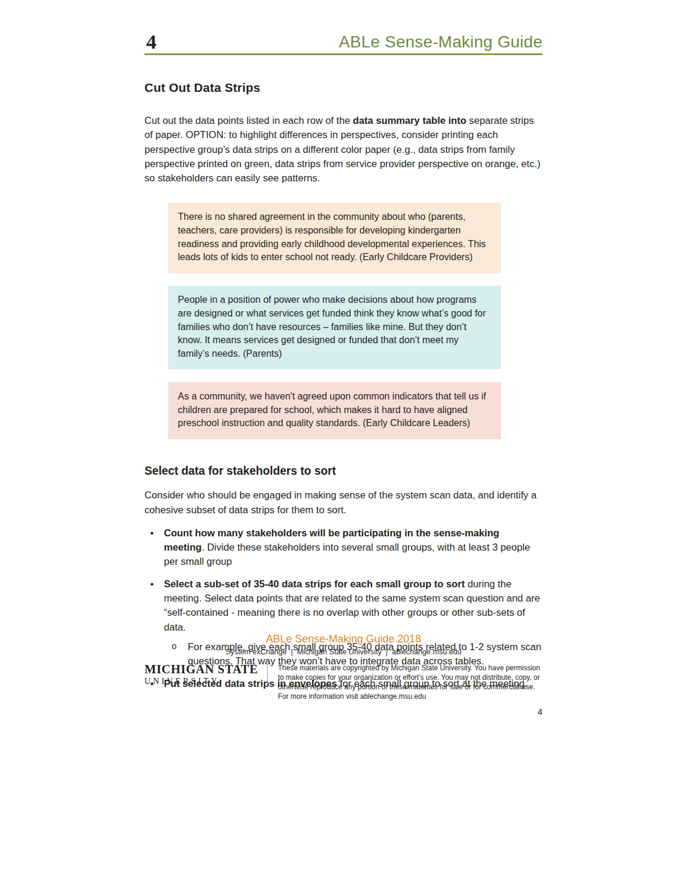4
ABLe Sense-Making Guide
Cut Out Data Strips
Cut out the data points listed in each row of the data summary table into separate strips of paper. OPTION: to highlight differences in perspectives, consider printing each perspective group’s data strips on a different color paper (e.g., data strips from family perspective printed on green, data strips from service provider perspective on orange, etc.) so stakeholders can easily see patterns.
There is no shared agreement in the community about who (parents, teachers, care providers) is responsible for developing kindergarten readiness and providing early childhood developmental experiences. This leads lots of kids to enter school not ready. (Early Childcare Providers)
People in a position of power who make decisions about how programs are designed or what services get funded think they know what’s good for families who don’t have resources – families like mine. But they don’t know. It means services get designed or funded that don’t meet my family’s needs. (Parents)
As a community, we haven't agreed upon common indicators that tell us if children are prepared for school, which makes it hard to have aligned preschool instruction and quality standards. (Early Childcare Leaders)
Select data for stakeholders to sort
Consider who should be engaged in making sense of the system scan data, and identify a cohesive subset of data strips for them to sort.
Count how many stakeholders will be participating in the sense-making meeting. Divide these stakeholders into several small groups, with at least 3 people per small group
Select a sub-set of 35-40 data strips for each small group to sort during the meeting. Select data points that are related to the same system scan question and are “self-contained - meaning there is no overlap with other groups or other sub-sets of data.
For example, give each small group 35-40 data points related to 1-2 system scan questions. That way they won’t have to integrate data across tables.
Put selected data strips in envelopes for each small group to sort at the meeting.
ABLe Sense-Making Guide 2018
System exChange | Michigan State University | ablechange.msu.edu
MICHIGAN STATE
UNIVERSITY
These materials are copyrighted by Michigan State University. You have permission to make copies for your organization or effort’s use. You may not distribute, copy, or otherwise reproduce any portion of these materials for sale or for commercial use. For more information visit ablechange.msu.edu
4